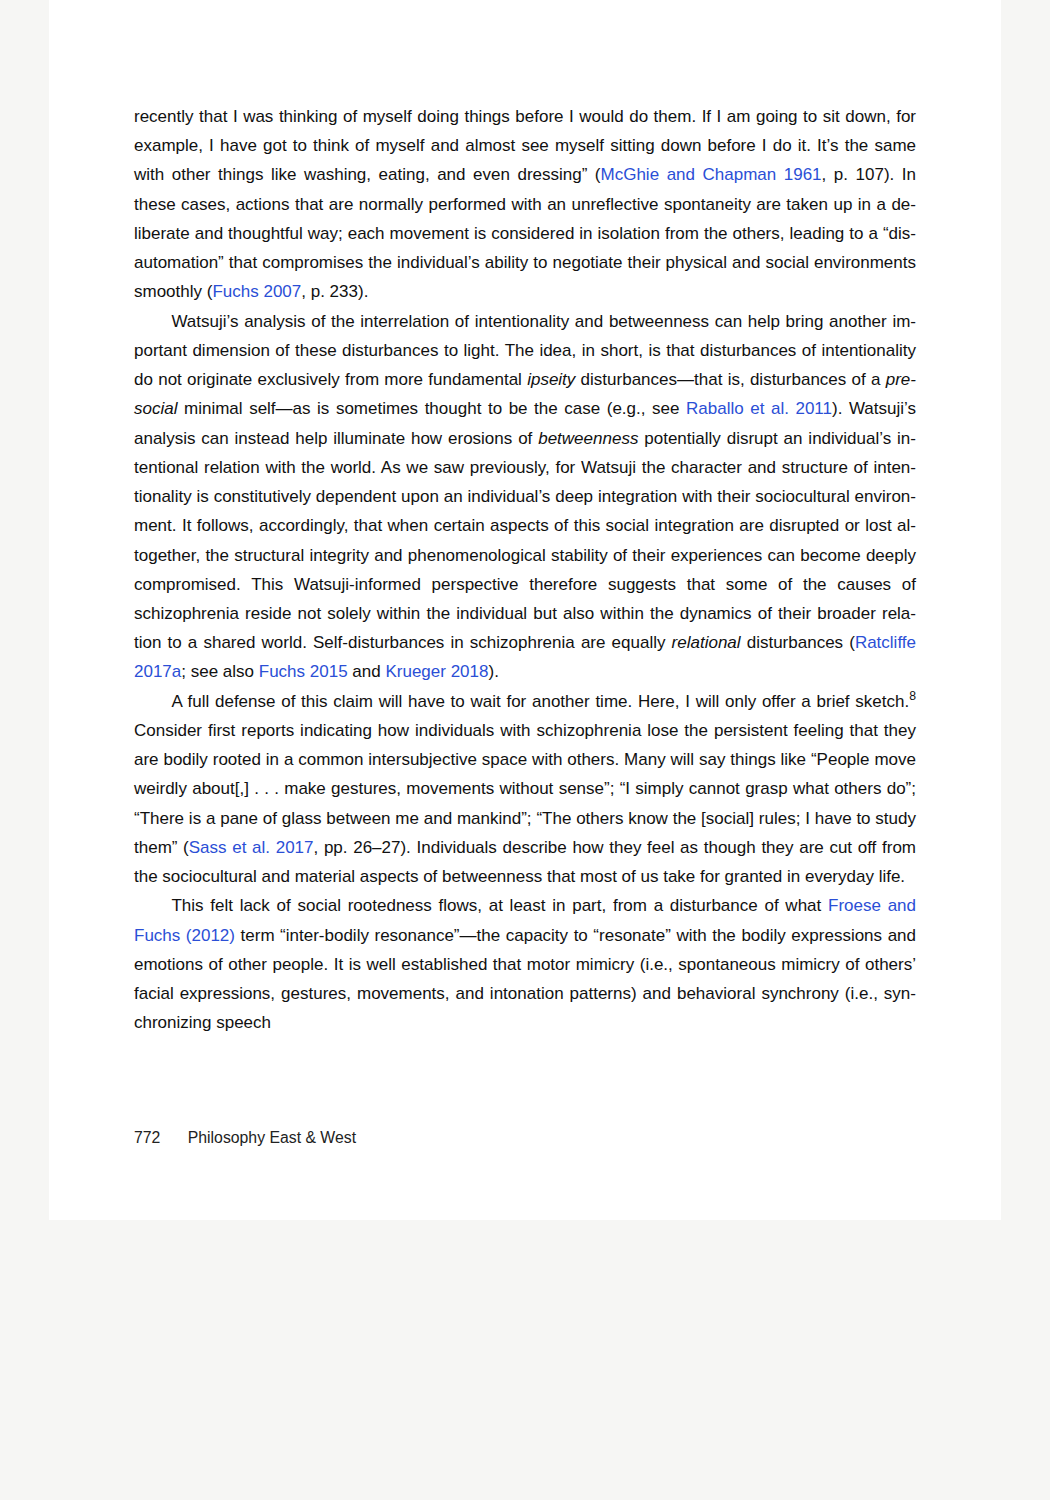recently that I was thinking of myself doing things before I would do them. If I am going to sit down, for example, I have got to think of myself and almost see myself sitting down before I do it. It’s the same with other things like washing, eating, and even dressing” (McGhie and Chapman 1961, p. 107). In these cases, actions that are normally performed with an unreflective spontaneity are taken up in a deliberate and thoughtful way; each movement is considered in isolation from the others, leading to a “disautomation” that compromises the individual’s ability to negotiate their physical and social environments smoothly (Fuchs 2007, p. 233).
Watsuji’s analysis of the interrelation of intentionality and betweenness can help bring another important dimension of these disturbances to light. The idea, in short, is that disturbances of intentionality do not originate exclusively from more fundamental ipseity disturbances—that is, disturbances of a presocial minimal self—as is sometimes thought to be the case (e.g., see Raballo et al. 2011). Watsuji’s analysis can instead help illuminate how erosions of betweenness potentially disrupt an individual’s intentional relation with the world. As we saw previously, for Watsuji the character and structure of intentionality is constitutively dependent upon an individual’s deep integration with their sociocultural environment. It follows, accordingly, that when certain aspects of this social integration are disrupted or lost altogether, the structural integrity and phenomenological stability of their experiences can become deeply compromised. This Watsuji-informed perspective therefore suggests that some of the causes of schizophrenia reside not solely within the individual but also within the dynamics of their broader relation to a shared world. Self-disturbances in schizophrenia are equally relational disturbances (Ratcliffe 2017a; see also Fuchs 2015 and Krueger 2018).
A full defense of this claim will have to wait for another time. Here, I will only offer a brief sketch.8 Consider first reports indicating how individuals with schizophrenia lose the persistent feeling that they are bodily rooted in a common intersubjective space with others. Many will say things like “People move weirdly about[,] . . . make gestures, movements without sense”; “I simply cannot grasp what others do”; “There is a pane of glass between me and mankind”; “The others know the [social] rules; I have to study them” (Sass et al. 2017, pp. 26–27). Individuals describe how they feel as though they are cut off from the sociocultural and material aspects of betweenness that most of us take for granted in everyday life.
This felt lack of social rootedness flows, at least in part, from a disturbance of what Froese and Fuchs (2012) term “inter-bodily resonance”—the capacity to “resonate” with the bodily expressions and emotions of other people. It is well established that motor mimicry (i.e., spontaneous mimicry of others’ facial expressions, gestures, movements, and intonation patterns) and behavioral synchrony (i.e., synchronizing speech
772 Philosophy East & West